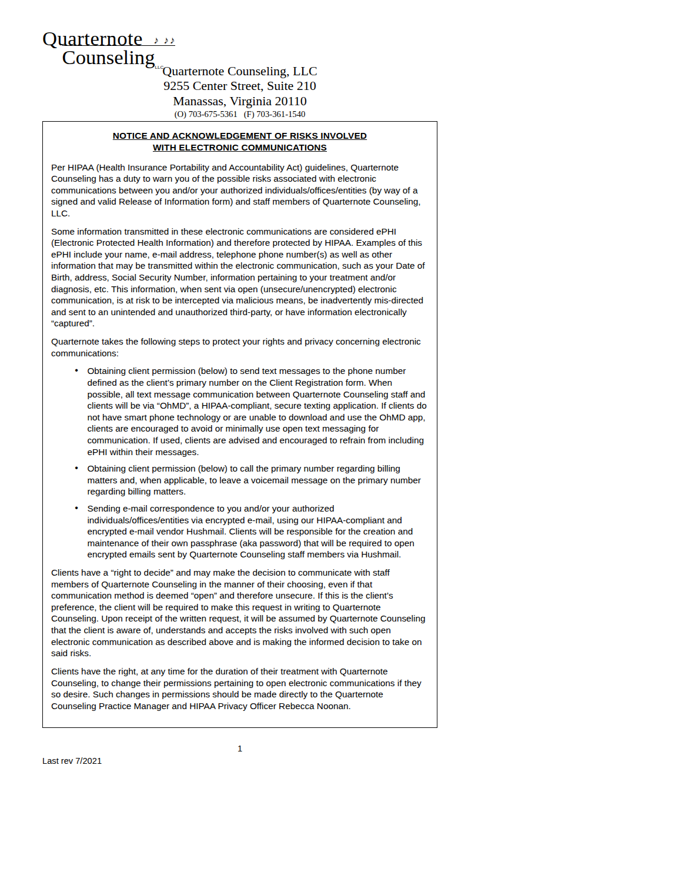Quarternote CounselingLLC ♪ ♪♪
Quarternote Counseling, LLC 9255 Center Street, Suite 210 Manassas, Virginia 20110 (O) 703-675-5361 (F) 703-361-1540
NOTICE AND ACKNOWLEDGEMENT OF RISKS INVOLVED WITH ELECTRONIC COMMUNICATIONS
Per HIPAA (Health Insurance Portability and Accountability Act) guidelines, Quarternote Counseling has a duty to warn you of the possible risks associated with electronic communications between you and/or your authorized individuals/offices/entities (by way of a signed and valid Release of Information form) and staff members of Quarternote Counseling, LLC.
Some information transmitted in these electronic communications are considered ePHI (Electronic Protected Health Information) and therefore protected by HIPAA. Examples of this ePHI include your name, e-mail address, telephone phone number(s) as well as other information that may be transmitted within the electronic communication, such as your Date of Birth, address, Social Security Number, information pertaining to your treatment and/or diagnosis, etc. This information, when sent via open (unsecure/unencrypted) electronic communication, is at risk to be intercepted via malicious means, be inadvertently mis-directed and sent to an unintended and unauthorized third-party, or have information electronically “captured”.
Quarternote takes the following steps to protect your rights and privacy concerning electronic communications:
Obtaining client permission (below) to send text messages to the phone number defined as the client’s primary number on the Client Registration form. When possible, all text message communication between Quarternote Counseling staff and clients will be via “OhMD”, a HIPAA-compliant, secure texting application. If clients do not have smart phone technology or are unable to download and use the OhMD app, clients are encouraged to avoid or minimally use open text messaging for communication. If used, clients are advised and encouraged to refrain from including ePHI within their messages.
Obtaining client permission (below) to call the primary number regarding billing matters and, when applicable, to leave a voicemail message on the primary number regarding billing matters.
Sending e-mail correspondence to you and/or your authorized individuals/offices/entities via encrypted e-mail, using our HIPAA-compliant and encrypted e-mail vendor Hushmail. Clients will be responsible for the creation and maintenance of their own passphrase (aka password) that will be required to open encrypted emails sent by Quarternote Counseling staff members via Hushmail.
Clients have a “right to decide” and may make the decision to communicate with staff members of Quarternote Counseling in the manner of their choosing, even if that communication method is deemed “open” and therefore unsecure. If this is the client’s preference, the client will be required to make this request in writing to Quarternote Counseling. Upon receipt of the written request, it will be assumed by Quarternote Counseling that the client is aware of, understands and accepts the risks involved with such open electronic communication as described above and is making the informed decision to take on said risks.
Clients have the right, at any time for the duration of their treatment with Quarternote Counseling, to change their permissions pertaining to open electronic communications if they so desire. Such changes in permissions should be made directly to the Quarternote Counseling Practice Manager and HIPAA Privacy Officer Rebecca Noonan.
1
Last rev 7/2021